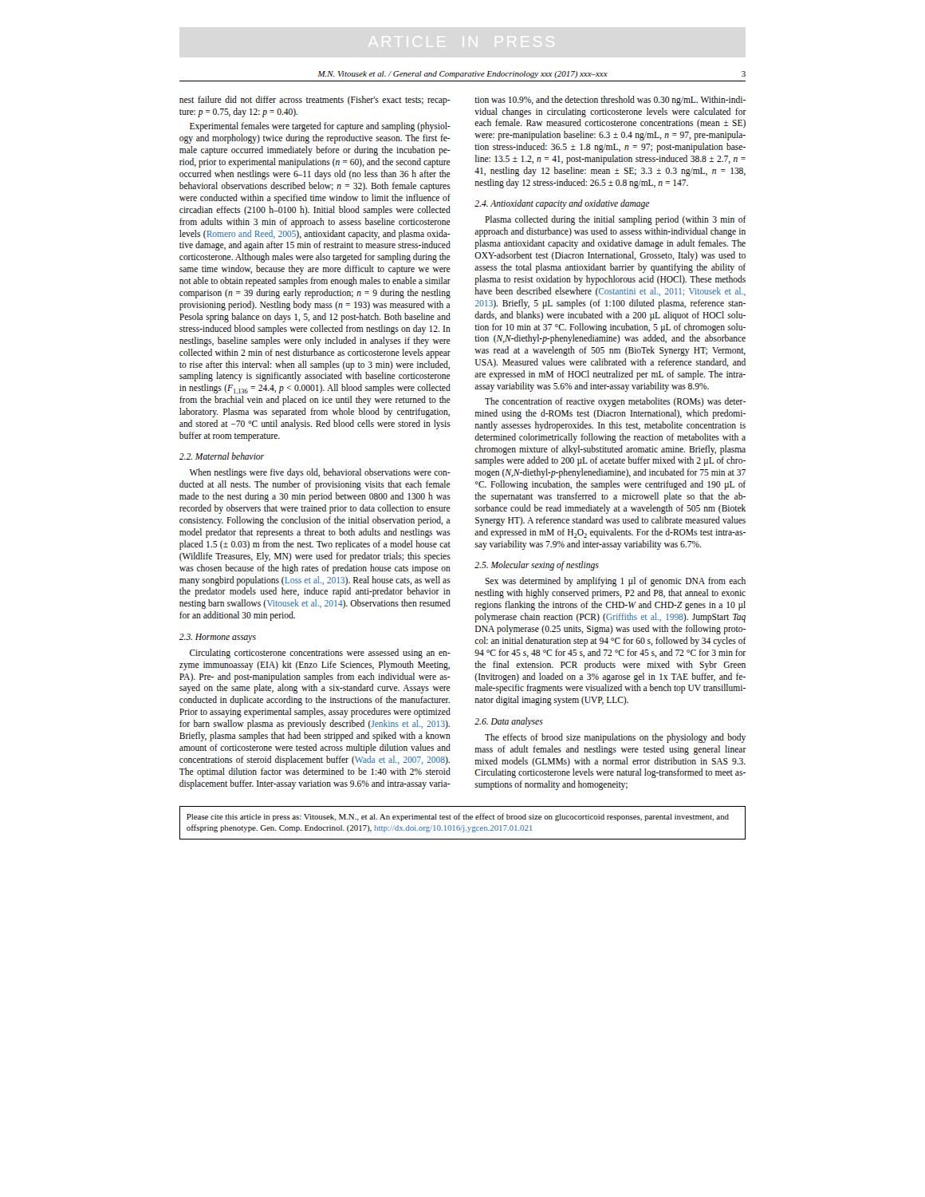ARTICLE IN PRESS
M.N. Vitousek et al. / General and Comparative Endocrinology xxx (2017) xxx–xxx 3
nest failure did not differ across treatments (Fisher's exact tests; recapture: p = 0.75, day 12: p = 0.40).
Experimental females were targeted for capture and sampling (physiology and morphology) twice during the reproductive season. The first female capture occurred immediately before or during the incubation period, prior to experimental manipulations (n = 60), and the second capture occurred when nestlings were 6–11 days old (no less than 36 h after the behavioral observations described below; n = 32). Both female captures were conducted within a specified time window to limit the influence of circadian effects (2100 h–0100 h). Initial blood samples were collected from adults within 3 min of approach to assess baseline corticosterone levels (Romero and Reed, 2005), antioxidant capacity, and plasma oxidative damage, and again after 15 min of restraint to measure stress-induced corticosterone. Although males were also targeted for sampling during the same time window, because they are more difficult to capture we were not able to obtain repeated samples from enough males to enable a similar comparison (n = 39 during early reproduction; n = 9 during the nestling provisioning period). Nestling body mass (n = 193) was measured with a Pesola spring balance on days 1, 5, and 12 post-hatch. Both baseline and stress-induced blood samples were collected from nestlings on day 12. In nestlings, baseline samples were only included in analyses if they were collected within 2 min of nest disturbance as corticosterone levels appear to rise after this interval: when all samples (up to 3 min) were included, sampling latency is significantly associated with baseline corticosterone in nestlings (F1,136 = 24.4, p < 0.0001). All blood samples were collected from the brachial vein and placed on ice until they were returned to the laboratory. Plasma was separated from whole blood by centrifugation, and stored at −70 °C until analysis. Red blood cells were stored in lysis buffer at room temperature.
2.2. Maternal behavior
When nestlings were five days old, behavioral observations were conducted at all nests. The number of provisioning visits that each female made to the nest during a 30 min period between 0800 and 1300 h was recorded by observers that were trained prior to data collection to ensure consistency. Following the conclusion of the initial observation period, a model predator that represents a threat to both adults and nestlings was placed 1.5 (± 0.03) m from the nest. Two replicates of a model house cat (Wildlife Treasures, Ely, MN) were used for predator trials; this species was chosen because of the high rates of predation house cats impose on many songbird populations (Loss et al., 2013). Real house cats, as well as the predator models used here, induce rapid anti-predator behavior in nesting barn swallows (Vitousek et al., 2014). Observations then resumed for an additional 30 min period.
2.3. Hormone assays
Circulating corticosterone concentrations were assessed using an enzyme immunoassay (EIA) kit (Enzo Life Sciences, Plymouth Meeting, PA). Pre- and post-manipulation samples from each individual were assayed on the same plate, along with a six-standard curve. Assays were conducted in duplicate according to the instructions of the manufacturer. Prior to assaying experimental samples, assay procedures were optimized for barn swallow plasma as previously described (Jenkins et al., 2013). Briefly, plasma samples that had been stripped and spiked with a known amount of corticosterone were tested across multiple dilution values and concentrations of steroid displacement buffer (Wada et al., 2007, 2008). The optimal dilution factor was determined to be 1:40 with 2% steroid displacement buffer. Inter-assay variation was 9.6% and intra-assay variation was 10.9%, and the detection threshold was 0.30 ng/mL. Within-individual changes in circulating corticosterone levels were calculated for each female. Raw measured corticosterone concentrations (mean ± SE) were: pre-manipulation baseline: 6.3 ± 0.4 ng/mL, n = 97, pre-manipulation stress-induced: 36.5 ± 1.8 ng/mL, n = 97; post-manipulation baseline: 13.5 ± 1.2, n = 41, post-manipulation stress-induced 38.8 ± 2.7, n = 41, nestling day 12 baseline: mean ± SE; 3.3 ± 0.3 ng/mL, n = 138, nestling day 12 stress-induced: 26.5 ± 0.8 ng/mL, n = 147.
2.4. Antioxidant capacity and oxidative damage
Plasma collected during the initial sampling period (within 3 min of approach and disturbance) was used to assess within-individual change in plasma antioxidant capacity and oxidative damage in adult females. The OXY-adsorbent test (Diacron International, Grosseto, Italy) was used to assess the total plasma antioxidant barrier by quantifying the ability of plasma to resist oxidation by hypochlorous acid (HOCl). These methods have been described elsewhere (Costantini et al., 2011; Vitousek et al., 2013). Briefly, 5 µL samples (of 1:100 diluted plasma, reference standards, and blanks) were incubated with a 200 µL aliquot of HOCl solution for 10 min at 37 °C. Following incubation, 5 µL of chromogen solution (N,N-diethyl-p-phenylenediamine) was added, and the absorbance was read at a wavelength of 505 nm (BioTek Synergy HT; Vermont, USA). Measured values were calibrated with a reference standard, and are expressed in mM of HOCl neutralized per mL of sample. The intra-assay variability was 5.6% and inter-assay variability was 8.9%.
The concentration of reactive oxygen metabolites (ROMs) was determined using the d-ROMs test (Diacron International), which predominantly assesses hydroperoxides. In this test, metabolite concentration is determined colorimetrically following the reaction of metabolites with a chromogen mixture of alkyl-substituted aromatic amine. Briefly, plasma samples were added to 200 µL of acetate buffer mixed with 2 µL of chromogen (N,N-diethyl-p-phenylenediamine), and incubated for 75 min at 37 °C. Following incubation, the samples were centrifuged and 190 µL of the supernatant was transferred to a microwell plate so that the absorbance could be read immediately at a wavelength of 505 nm (Biotek Synergy HT). A reference standard was used to calibrate measured values and expressed in mM of H2O2 equivalents. For the d-ROMs test intra-assay variability was 7.9% and inter-assay variability was 6.7%.
2.5. Molecular sexing of nestlings
Sex was determined by amplifying 1 µl of genomic DNA from each nestling with highly conserved primers, P2 and P8, that anneal to exonic regions flanking the introns of the CHD-W and CHD-Z genes in a 10 µl polymerase chain reaction (PCR) (Griffiths et al., 1998). JumpStart Taq DNA polymerase (0.25 units, Sigma) was used with the following protocol: an initial denaturation step at 94 °C for 60 s, followed by 34 cycles of 94 °C for 45 s, 48 °C for 45 s, and 72 °C for 45 s, and 72 °C for 3 min for the final extension. PCR products were mixed with Sybr Green (Invitrogen) and loaded on a 3% agarose gel in 1x TAE buffer, and female-specific fragments were visualized with a bench top UV transilluminator digital imaging system (UVP, LLC).
2.6. Data analyses
The effects of brood size manipulations on the physiology and body mass of adult females and nestlings were tested using general linear mixed models (GLMMs) with a normal error distribution in SAS 9.3. Circulating corticosterone levels were natural log-transformed to meet assumptions of normality and homogeneity;
Please cite this article in press as: Vitousek, M.N., et al. An experimental test of the effect of brood size on glucocorticoid responses, parental investment, and offspring phenotype. Gen. Comp. Endocrinol. (2017), http://dx.doi.org/10.1016/j.ygcen.2017.01.021